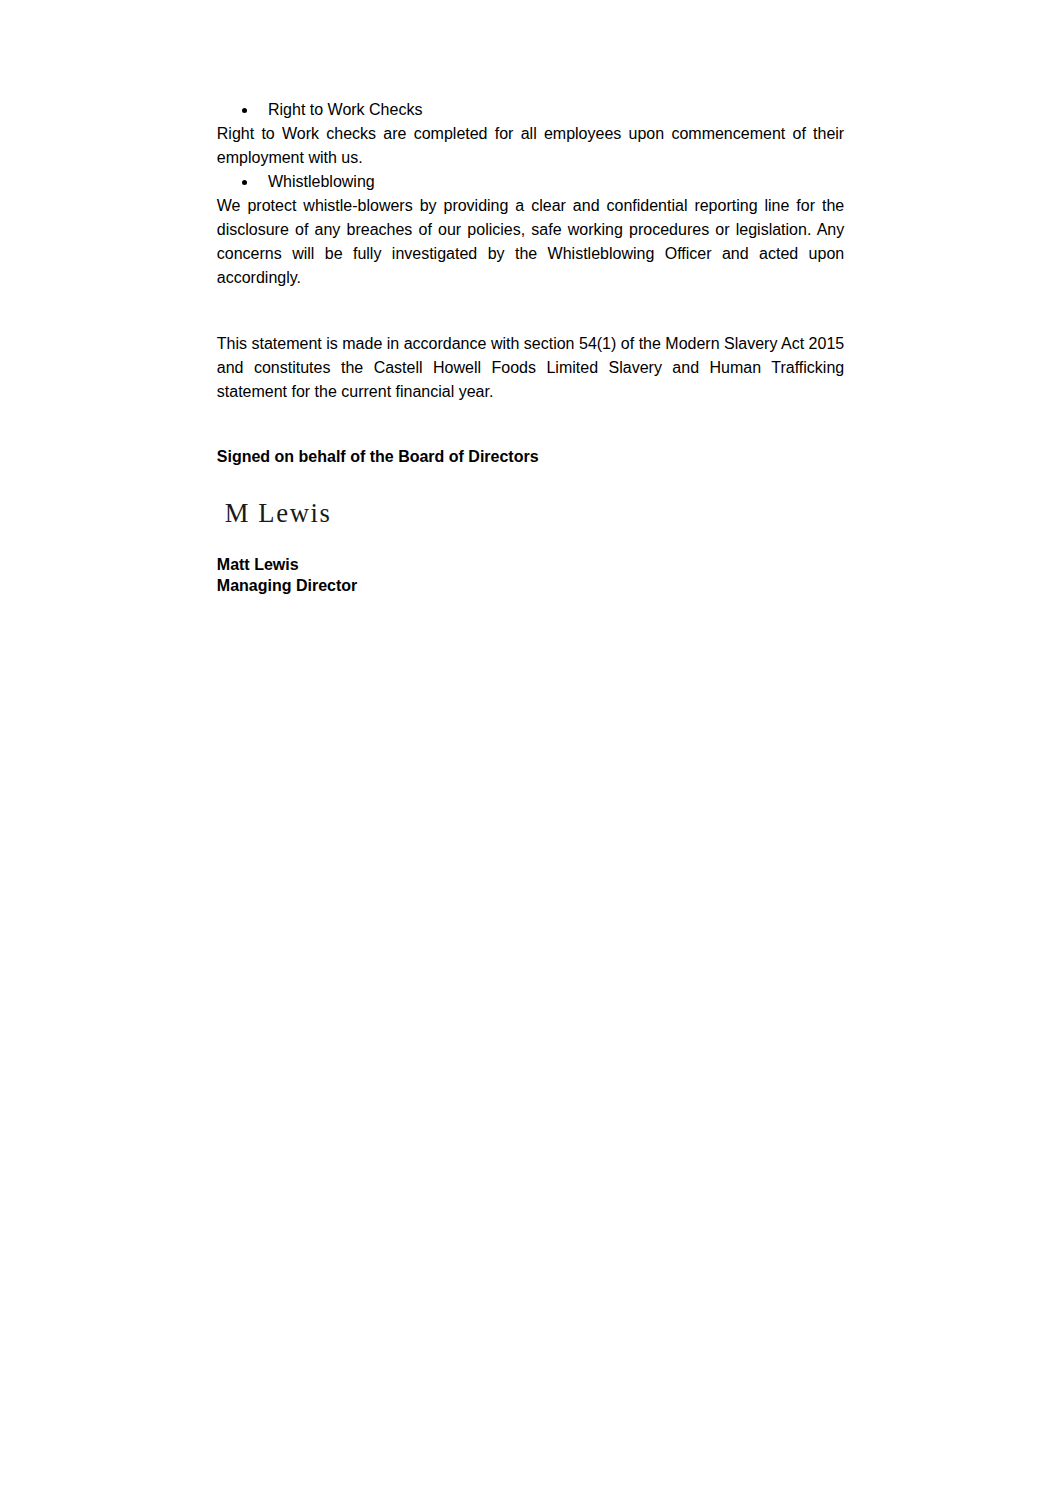Right to Work Checks
Right to Work checks are completed for all employees upon commencement of their employment with us.
Whistleblowing
We protect whistle-blowers by providing a clear and confidential reporting line for the disclosure of any breaches of our policies, safe working procedures or legislation. Any concerns will be fully investigated by the Whistleblowing Officer and acted upon accordingly.
This statement is made in accordance with section 54(1) of the Modern Slavery Act 2015 and constitutes the Castell Howell Foods Limited Slavery and Human Trafficking statement for the current financial year.
Signed on behalf of the Board of Directors
M Lewis
Matt Lewis
Managing Director